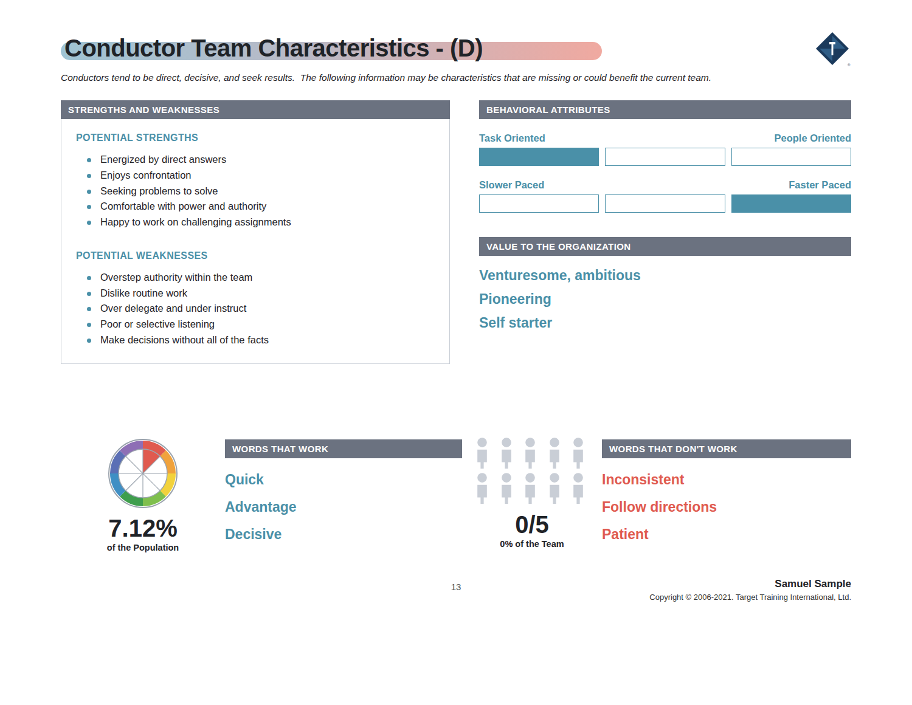Conductor Team Characteristics - (D)
®
Conductors tend to be direct, decisive, and seek results. The following information may be characteristics that are missing or could benefit the current team.
STRENGTHS AND WEAKNESSES
POTENTIAL STRENGTHS
Energized by direct answers
Enjoys confrontation
Seeking problems to solve
Comfortable with power and authority
Happy to work on challenging assignments
POTENTIAL WEAKNESSES
Overstep authority within the team
Dislike routine work
Over delegate and under instruct
Poor or selective listening
Make decisions without all of the facts
BEHAVIORAL ATTRIBUTES
Task Oriented People Oriented
Slower Paced Faster Paced
VALUE TO THE ORGANIZATION
Venturesome, ambitious
Pioneering
Self starter
7.12%
of the Population
WORDS THAT WORK
Quick
Advantage
Decisive
0/5
0% of the Team
WORDS THAT DON'T WORK
Inconsistent
Follow directions
Patient
13
Samuel Sample
Copyright © 2006-2021. Target Training International, Ltd.